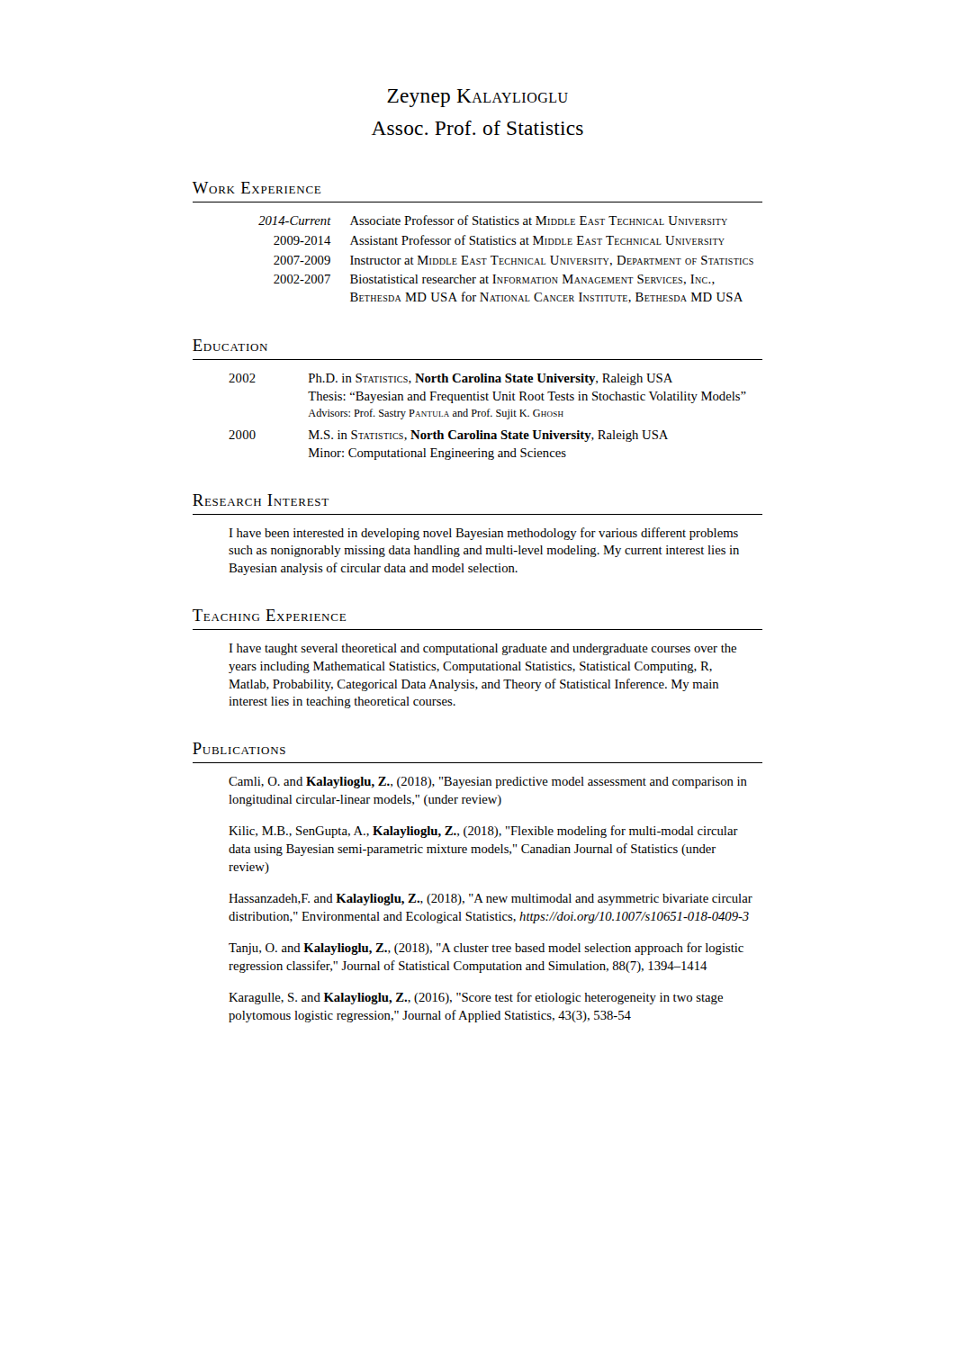Zeynep Kalaylioglu
Assoc. Prof. of Statistics
Work Experience
| 2014-Current | Associate Professor of Statistics at Middle East Technical University |
| 2009-2014 | Assistant Professor of Statistics at Middle East Technical University |
| 2007-2009 | Instructor at Middle East Technical University, Department of Statistics |
| 2002-2007 | Biostatistical researcher at Information Management Services, Inc., Bethesda MD USA for National Cancer Institute, Bethesda MD USA |
Education
| 2002 | Ph.D. in Statistics , North Carolina State University , Raleigh USA Thesis: “Bayesian and Frequentist Unit Root Tests in Stochastic Volatility Models” Advisors: Prof. Sastry Pantula and Prof. Sujit K. Ghosh |
| 2000 | M.S. in Statistics , North Carolina State University , Raleigh USA Minor: Computational Engineering and Sciences |
Research Interest
I have been interested in developing novel Bayesian methodology for various different problems such as nonignorably missing data handling and multi-level modeling. My current interest lies in Bayesian analysis of circular data and model selection.
Teaching Experience
I have taught several theoretical and computational graduate and undergraduate courses over the years including Mathematical Statistics, Computational Statistics, Statistical Computing, R, Matlab, Probability, Categorical Data Analysis, and Theory of Statistical Inference. My main interest lies in teaching theoretical courses.
Publications
Camli, O. and Kalaylioglu, Z., (2018), "Bayesian predictive model assessment and comparison in longitudinal circular-linear models," (under review)
Kilic, M.B., SenGupta, A., Kalaylioglu, Z., (2018), "Flexible modeling for multi-modal circular data using Bayesian semi-parametric mixture models," Canadian Journal of Statistics (under review)
Hassanzadeh,F. and Kalaylioglu, Z., (2018), "A new multimodal and asymmetric bivariate circular distribution," Environmental and Ecological Statistics, https://doi.org/10.1007/s10651-018-0409-3
Tanju, O. and Kalaylioglu, Z., (2018), "A cluster tree based model selection approach for logistic regression classifer," Journal of Statistical Computation and Simulation, 88(7), 1394–1414
Karagulle, S. and Kalaylioglu, Z., (2016), "Score test for etiologic heterogeneity in two stage polytomous logistic regression," Journal of Applied Statistics, 43(3), 538-54